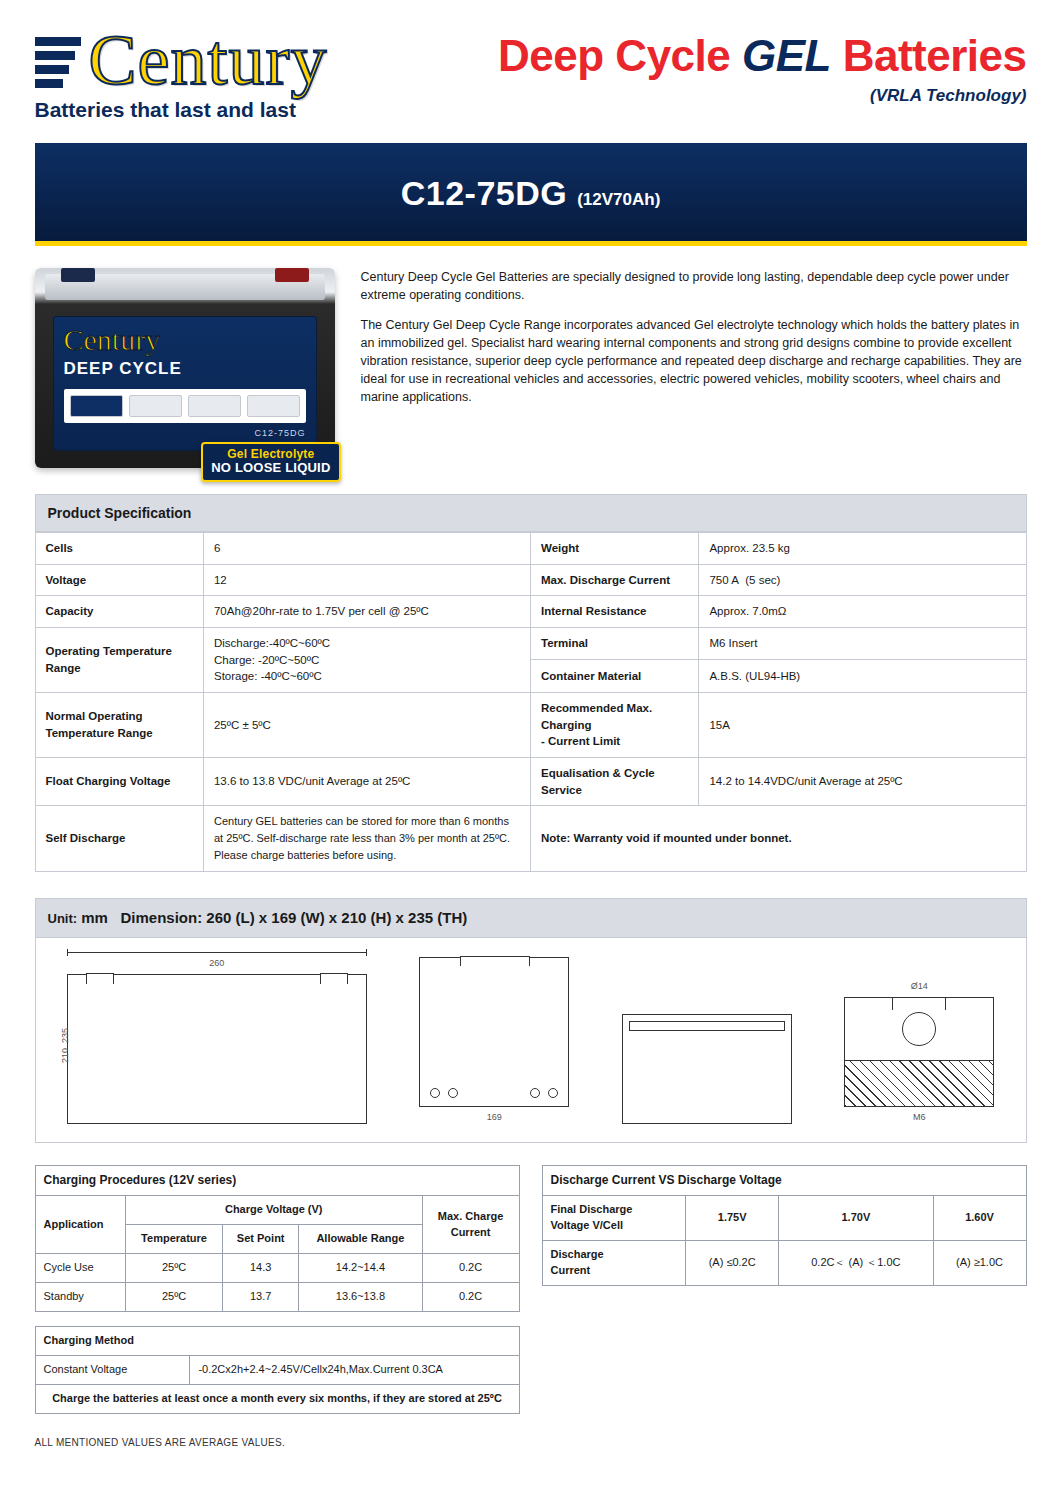Century
Batteries that last and last
Deep Cycle GEL Batteries
(VRLA Technology)
C12-75DG (12V70Ah)
Century
DEEP CYCLE
C12-75DG
Gel Electrolyte
NO LOOSE LIQUID
Century Deep Cycle Gel Batteries are specially designed to provide long lasting, dependable deep cycle power under extreme operating conditions.
The Century Gel Deep Cycle Range incorporates advanced Gel electrolyte technology which holds the battery plates in an immobilized gel. Specialist hard wearing internal components and strong grid designs combine to provide excellent vibration resistance, superior deep cycle performance and repeated deep discharge and recharge capabilities. They are ideal for use in recreational vehicles and accessories, electric powered vehicles, mobility scooters, wheel chairs and marine applications.
Product Specification
| Cells | 6 | Weight | Approx. 23.5 kg |
| Voltage | 12 | Max. Discharge Current | 750 A (5 sec) |
| Capacity | 70Ah@20hr-rate to 1.75V per cell @ 25ºC | Internal Resistance | Approx. 7.0mΩ |
| Operating Temperature Range | Discharge:-40ºC~60ºC Charge: -20ºC~50ºC Storage: -40ºC~60ºC | Terminal | M6 Insert |
| Container Material | A.B.S. (UL94-HB) |
| Normal Operating Temperature Range | 25ºC ± 5ºC | Recommended Max. Charging - Current Limit | 15A |
| Float Charging Voltage | 13.6 to 13.8 VDC/unit Average at 25ºC | Equalisation & Cycle Service | 14.2 to 14.4VDC/unit Average at 25ºC |
| Self Discharge | Century GEL batteries can be stored for more than 6 months at 25ºC. Self-discharge rate less than 3% per month at 25ºC. Please charge batteries before using. | Note: Warranty void if mounted under bonnet. |
Unit: mm Dimension: 260 (L) x 169 (W) x 210 (H) x 235 (TH)
260
210 235
169
Ø14
M6
Charging Procedures (12V series)
| Application | Charge Voltage (V) | Max. Charge Current |
| --- | --- | --- |
| Temperature | Set Point | Allowable Range |
| Cycle Use | 25ºC | 14.3 | 14.2~14.4 | 0.2C |
| Standby | 25ºC | 13.7 | 13.6~13.8 | 0.2C |
| Charging Method |
| --- |
| Constant Voltage | -0.2Cx2h+2.4~2.45V/Cellx24h,Max.Current 0.3CA |
| Charge the batteries at least once a month every six months, if they are stored at 25ºC |
Discharge Current VS Discharge Voltage
| Final Discharge Voltage V/Cell | 1.75V | 1.70V | 1.60V |
| --- | --- | --- | --- |
| Discharge Current | (A) ≤0.2C | 0.2C＜ (A) ＜1.0C | (A) ≥1.0C |
ALL MENTIONED VALUES ARE AVERAGE VALUES.